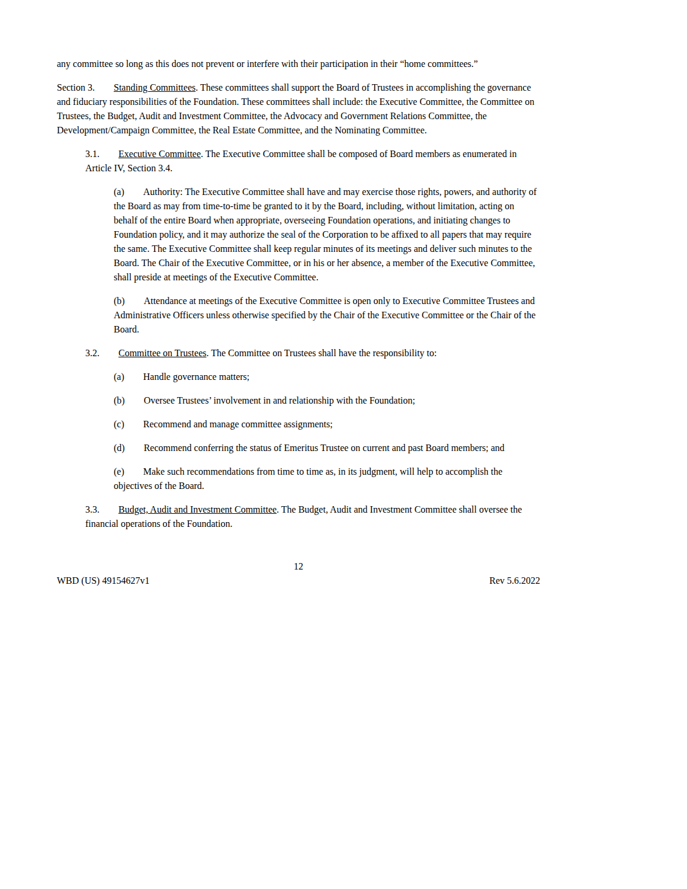any committee so long as this does not prevent or interfere with their participation in their “home committees.”
Section 3.  Standing Committees. These committees shall support the Board of Trustees in accomplishing the governance and fiduciary responsibilities of the Foundation. These committees shall include: the Executive Committee, the Committee on Trustees, the Budget, Audit and Investment Committee, the Advocacy and Government Relations Committee, the Development/Campaign Committee, the Real Estate Committee, and the Nominating Committee.
3.1.  Executive Committee. The Executive Committee shall be composed of Board members as enumerated in Article IV, Section 3.4.
(a)  Authority: The Executive Committee shall have and may exercise those rights, powers, and authority of the Board as may from time-to-time be granted to it by the Board, including, without limitation, acting on behalf of the entire Board when appropriate, overseeing Foundation operations, and initiating changes to Foundation policy, and it may authorize the seal of the Corporation to be affixed to all papers that may require the same. The Executive Committee shall keep regular minutes of its meetings and deliver such minutes to the Board. The Chair of the Executive Committee, or in his or her absence, a member of the Executive Committee, shall preside at meetings of the Executive Committee.
(b)  Attendance at meetings of the Executive Committee is open only to Executive Committee Trustees and Administrative Officers unless otherwise specified by the Chair of the Executive Committee or the Chair of the Board.
3.2.  Committee on Trustees. The Committee on Trustees shall have the responsibility to:
(a)  Handle governance matters;
(b)  Oversee Trustees’ involvement in and relationship with the Foundation;
(c)  Recommend and manage committee assignments;
(d)  Recommend conferring the status of Emeritus Trustee on current and past Board members; and
(e)  Make such recommendations from time to time as, in its judgment, will help to accomplish the objectives of the Board.
3.3.  Budget, Audit and Investment Committee. The Budget, Audit and Investment Committee shall oversee the financial operations of the Foundation.
12
WBD (US) 49154627v1 Rev 5.6.2022